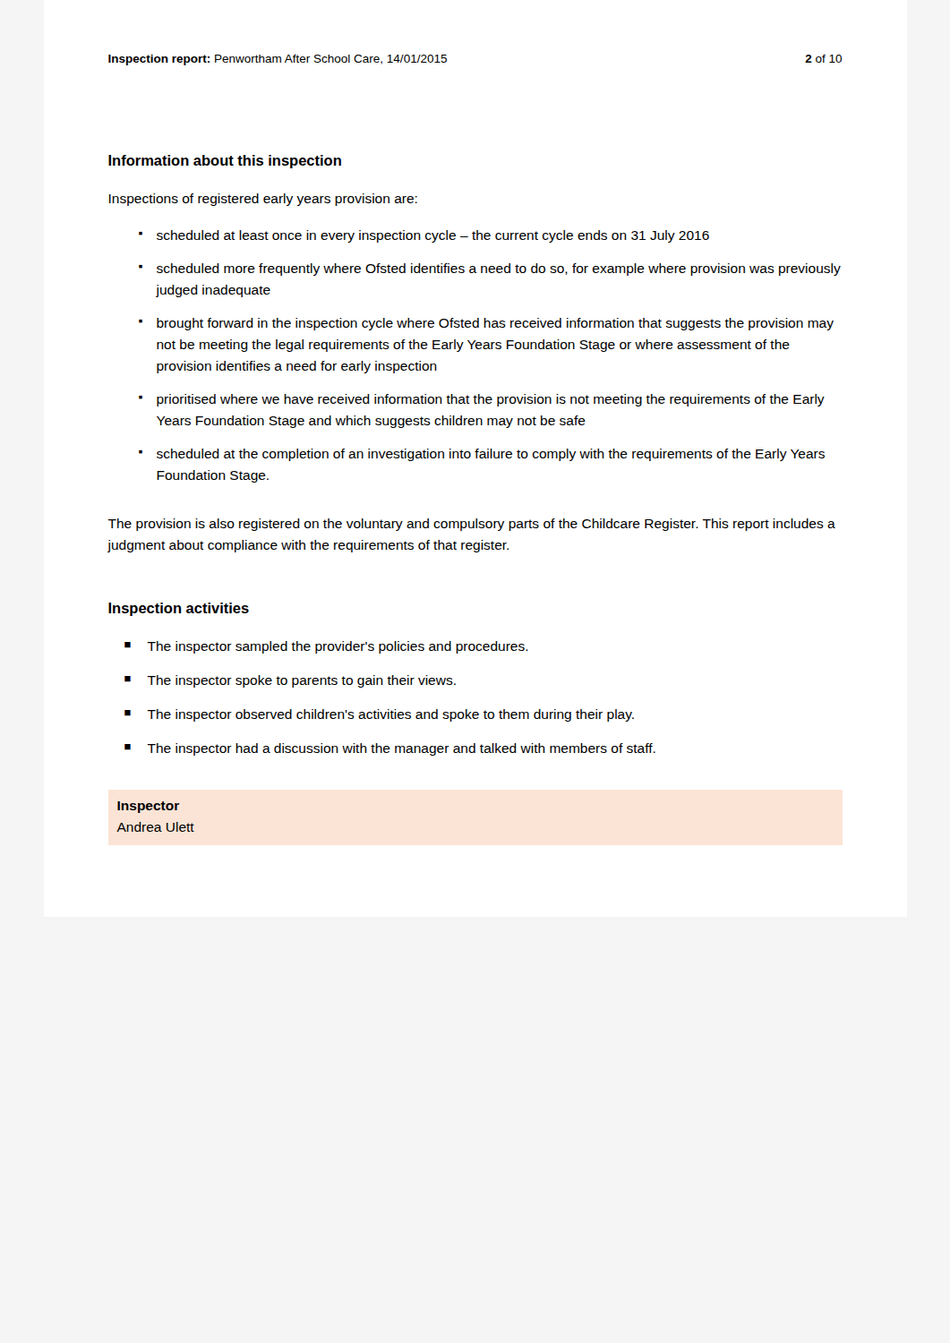Inspection report: Penwortham After School Care, 14/01/2015
2 of 10
Information about this inspection
Inspections of registered early years provision are:
scheduled at least once in every inspection cycle – the current cycle ends on 31 July 2016
scheduled more frequently where Ofsted identifies a need to do so, for example where provision was previously judged inadequate
brought forward in the inspection cycle where Ofsted has received information that suggests the provision may not be meeting the legal requirements of the Early Years Foundation Stage or where assessment of the provision identifies a need for early inspection
prioritised where we have received information that the provision is not meeting the requirements of the Early Years Foundation Stage and which suggests children may not be safe
scheduled at the completion of an investigation into failure to comply with the requirements of the Early Years Foundation Stage.
The provision is also registered on the voluntary and compulsory parts of the Childcare Register. This report includes a judgment about compliance with the requirements of that register.
Inspection activities
The inspector sampled the provider's policies and procedures.
The inspector spoke to parents to gain their views.
The inspector observed children's activities and spoke to them during their play.
The inspector had a discussion with the manager and talked with members of staff.
Inspector
Andrea Ulett